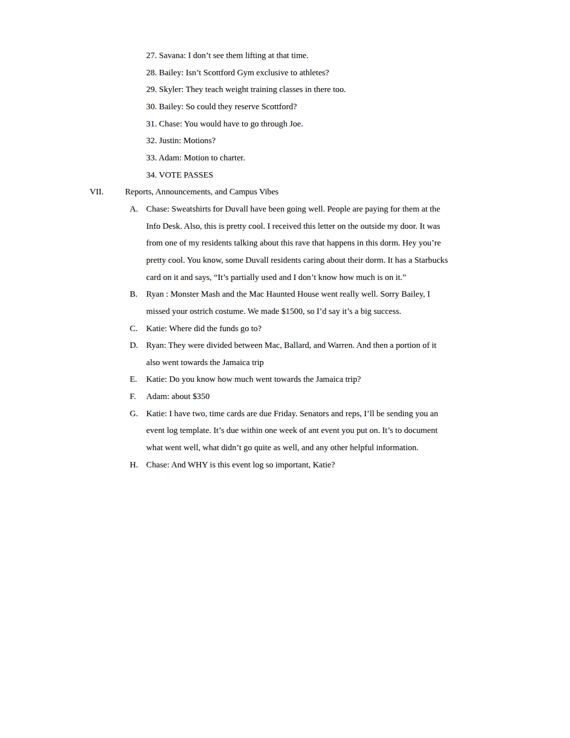27. Savana: I don’t see them lifting at that time.
28. Bailey: Isn’t Scottford Gym exclusive to athletes?
29. Skyler: They teach weight training classes in there too.
30. Bailey: So could they reserve Scottford?
31. Chase: You would have to go through Joe.
32. Justin: Motions?
33. Adam: Motion to charter.
34. VOTE PASSES
VII. Reports, Announcements, and Campus Vibes
A. Chase: Sweatshirts for Duvall have been going well. People are paying for them at the Info Desk. Also, this is pretty cool. I received this letter on the outside my door. It was from one of my residents talking about this rave that happens in this dorm. Hey you’re pretty cool. You know, some Duvall residents caring about their dorm. It has a Starbucks card on it and says, “It’s partially used and I don’t know how much is on it.”
B. Ryan : Monster Mash and the Mac Haunted House went really well. Sorry Bailey, I missed your ostrich costume. We made $1500, so I’d say it’s a big success.
C. Katie: Where did the funds go to?
D. Ryan: They were divided between Mac, Ballard, and Warren. And then a portion of it also went towards the Jamaica trip
E. Katie: Do you know how much went towards the Jamaica trip?
F. Adam: about $350
G. Katie: I have two, time cards are due Friday. Senators and reps, I’ll be sending you an event log template. It’s due within one week of ant event you put on. It’s to document what went well, what didn’t go quite as well, and any other helpful information.
H. Chase: And WHY is this event log so important, Katie?